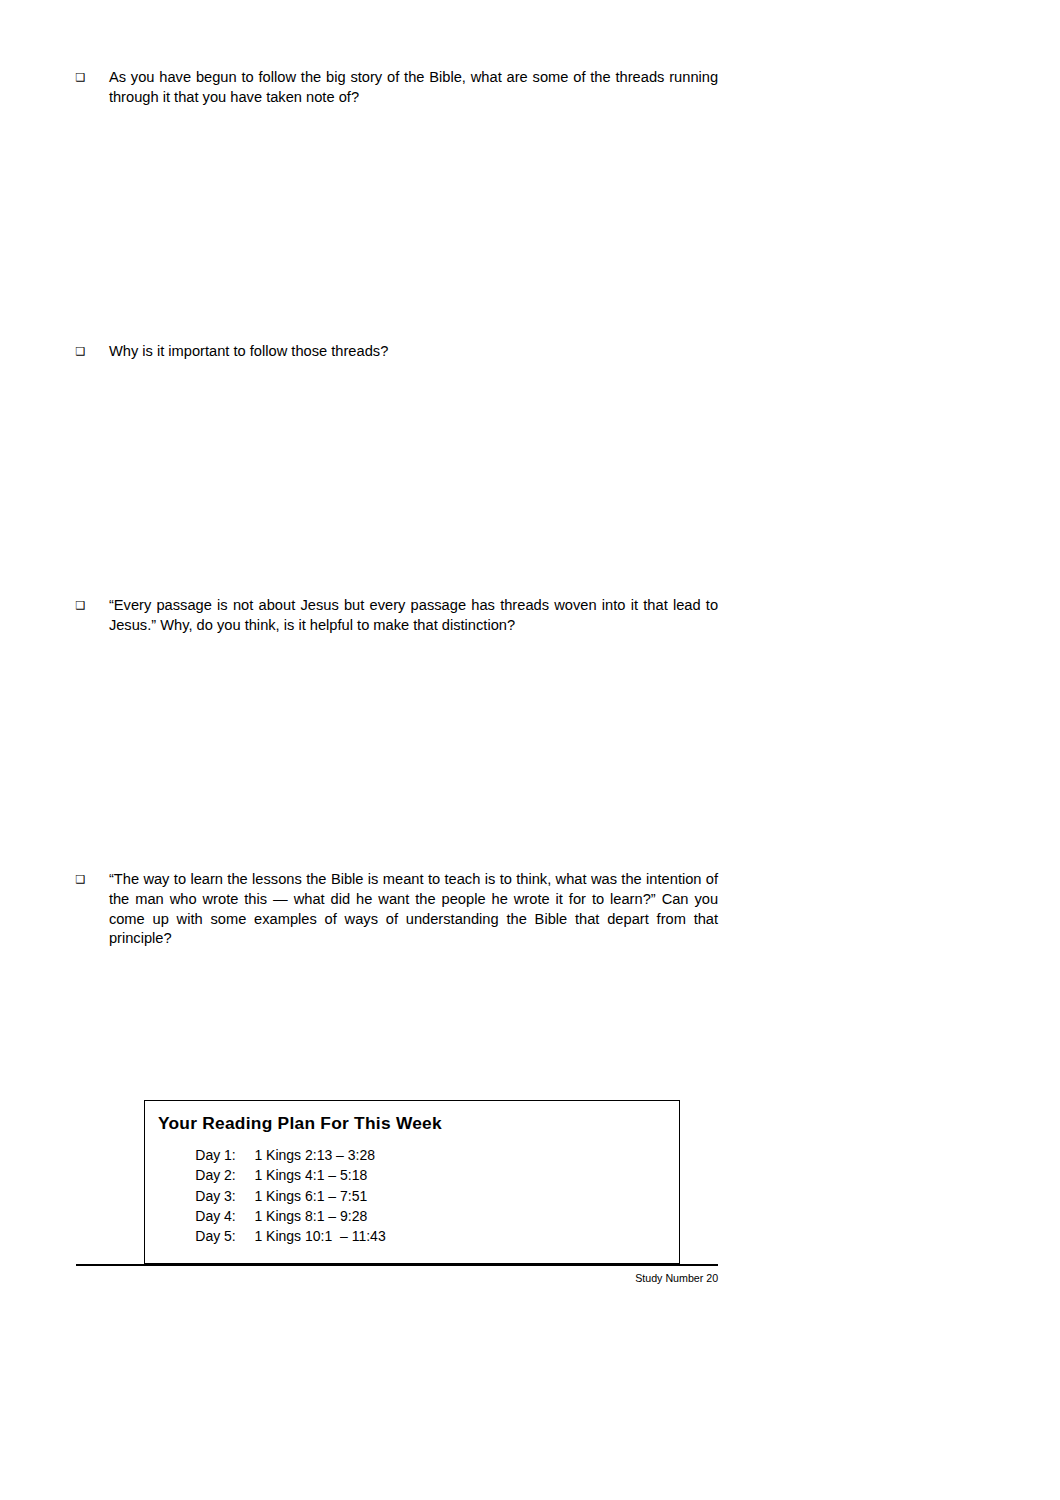❑
As you have begun to follow the big story of the Bible, what are some of the threads running through it that you have taken note of?
❑
Why is it important to follow those threads?
❑
“Every passage is not about Jesus but every passage has threads woven into it that lead to Jesus.” Why, do you think, is it helpful to make that distinction?
❑
“The way to learn the lessons the Bible is meant to teach is to think, what was the intention of the man who wrote this — what did he want the people he wrote it for to learn?” Can you come up with some examples of ways of understanding the Bible that depart from that principle?
Your Reading Plan For This Week
| Day 1: | 1 Kings 2:13 – 3:28 |
| Day 2: | 1 Kings 4:1 – 5:18 |
| Day 3: | 1 Kings 6:1 – 7:51 |
| Day 4: | 1 Kings 8:1 – 9:28 |
| Day 5: | 1 Kings 10:1 – 11:43 |
Study Number 20